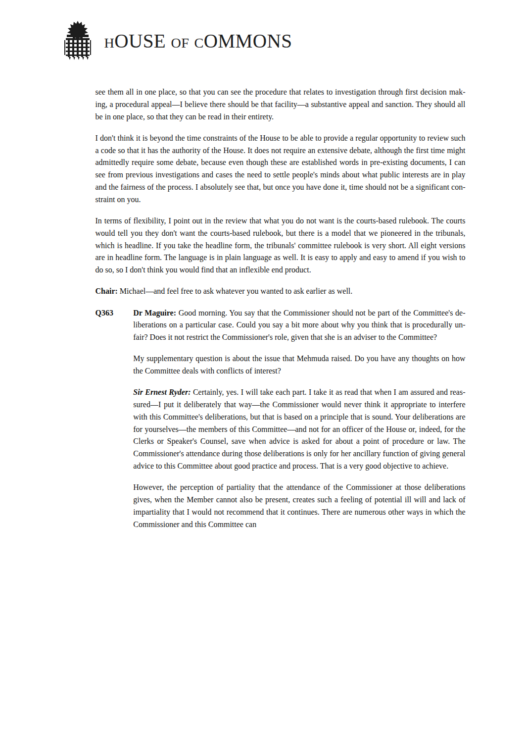HOUSE OF COMMONS
see them all in one place, so that you can see the procedure that relates to investigation through first decision making, a procedural appeal—I believe there should be that facility—a substantive appeal and sanction. They should all be in one place, so that they can be read in their entirety.
I don't think it is beyond the time constraints of the House to be able to provide a regular opportunity to review such a code so that it has the authority of the House. It does not require an extensive debate, although the first time might admittedly require some debate, because even though these are established words in pre-existing documents, I can see from previous investigations and cases the need to settle people's minds about what public interests are in play and the fairness of the process. I absolutely see that, but once you have done it, time should not be a significant constraint on you.
In terms of flexibility, I point out in the review that what you do not want is the courts-based rulebook. The courts would tell you they don't want the courts-based rulebook, but there is a model that we pioneered in the tribunals, which is headline. If you take the headline form, the tribunals' committee rulebook is very short. All eight versions are in headline form. The language is in plain language as well. It is easy to apply and easy to amend if you wish to do so, so I don't think you would find that an inflexible end product.
Chair: Michael—and feel free to ask whatever you wanted to ask earlier as well.
Q363
Dr Maguire: Good morning. You say that the Commissioner should not be part of the Committee's deliberations on a particular case. Could you say a bit more about why you think that is procedurally unfair? Does it not restrict the Commissioner's role, given that she is an adviser to the Committee?
My supplementary question is about the issue that Mehmuda raised. Do you have any thoughts on how the Committee deals with conflicts of interest?
Sir Ernest Ryder: Certainly, yes. I will take each part. I take it as read that when I am assured and reassured—I put it deliberately that way—the Commissioner would never think it appropriate to interfere with this Committee's deliberations, but that is based on a principle that is sound. Your deliberations are for yourselves—the members of this Committee—and not for an officer of the House or, indeed, for the Clerks or Speaker's Counsel, save when advice is asked for about a point of procedure or law. The Commissioner's attendance during those deliberations is only for her ancillary function of giving general advice to this Committee about good practice and process. That is a very good objective to achieve.
However, the perception of partiality that the attendance of the Commissioner at those deliberations gives, when the Member cannot also be present, creates such a feeling of potential ill will and lack of impartiality that I would not recommend that it continues. There are numerous other ways in which the Commissioner and this Committee can